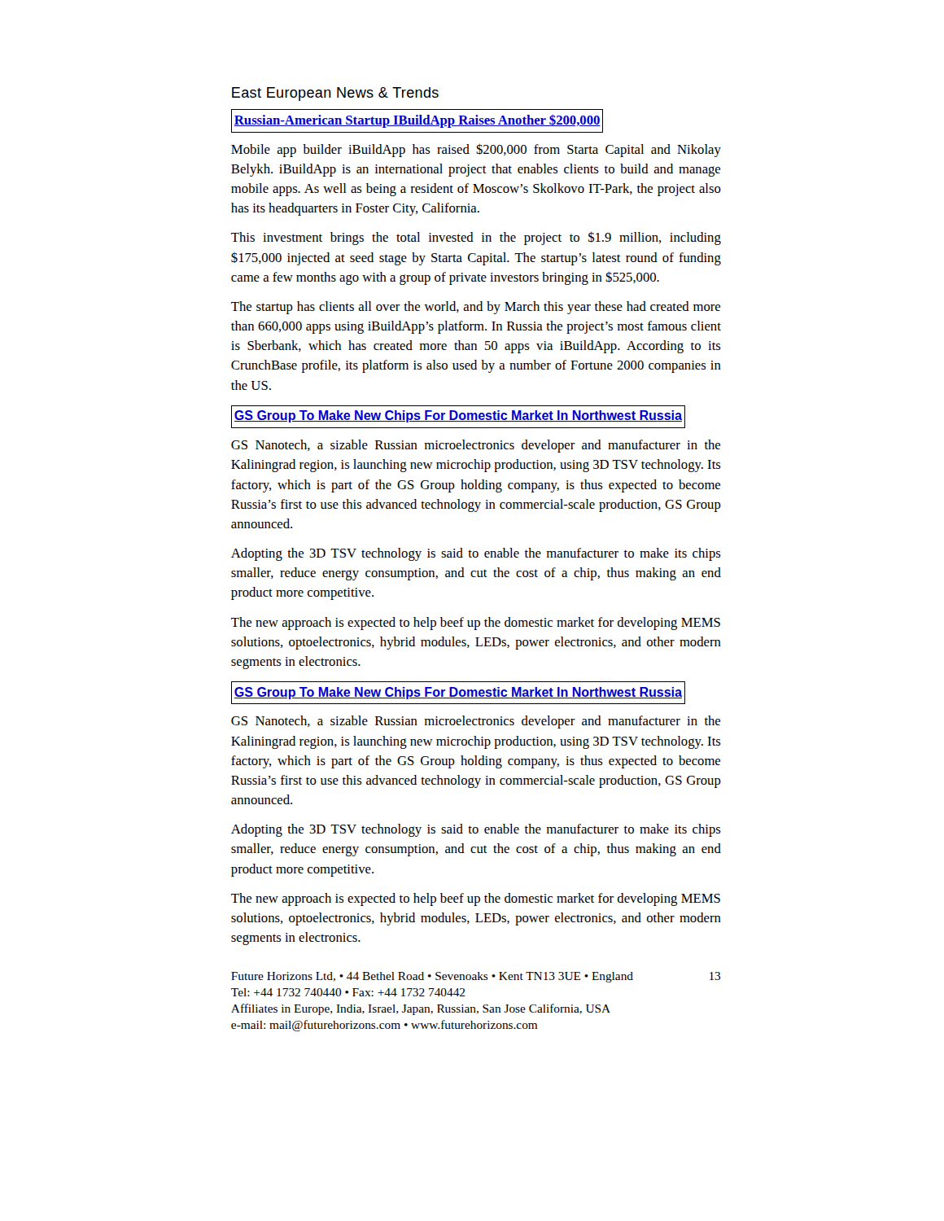East European News & Trends
Russian-American Startup IBuildApp Raises Another $200,000
Mobile app builder iBuildApp has raised $200,000 from Starta Capital and Nikolay Belykh. iBuildApp is an international project that enables clients to build and manage mobile apps. As well as being a resident of Moscow’s Skolkovo IT-Park, the project also has its headquarters in Foster City, California.
This investment brings the total invested in the project to $1.9 million, including $175,000 injected at seed stage by Starta Capital. The startup’s latest round of funding came a few months ago with a group of private investors bringing in $525,000.
The startup has clients all over the world, and by March this year these had created more than 660,000 apps using iBuildApp’s platform. In Russia the project’s most famous client is Sberbank, which has created more than 50 apps via iBuildApp. According to its CrunchBase profile, its platform is also used by a number of Fortune 2000 companies in the US.
GS Group To Make New Chips For Domestic Market In Northwest Russia
GS Nanotech, a sizable Russian microelectronics developer and manufacturer in the Kaliningrad region, is launching new microchip production, using 3D TSV technology. Its factory, which is part of the GS Group holding company, is thus expected to become Russia’s first to use this advanced technology in commercial-scale production, GS Group announced.
Adopting the 3D TSV technology is said to enable the manufacturer to make its chips smaller, reduce energy consumption, and cut the cost of a chip, thus making an end product more competitive.
The new approach is expected to help beef up the domestic market for developing MEMS solutions, optoelectronics, hybrid modules, LEDs, power electronics, and other modern segments in electronics.
GS Group To Make New Chips For Domestic Market In Northwest Russia
GS Nanotech, a sizable Russian microelectronics developer and manufacturer in the Kaliningrad region, is launching new microchip production, using 3D TSV technology. Its factory, which is part of the GS Group holding company, is thus expected to become Russia’s first to use this advanced technology in commercial-scale production, GS Group announced.
Adopting the 3D TSV technology is said to enable the manufacturer to make its chips smaller, reduce energy consumption, and cut the cost of a chip, thus making an end product more competitive.
The new approach is expected to help beef up the domestic market for developing MEMS solutions, optoelectronics, hybrid modules, LEDs, power electronics, and other modern segments in electronics.
13
Future Horizons Ltd, • 44 Bethel Road • Sevenoaks • Kent TN13 3UE • England
Tel: +44 1732 740440 • Fax: +44 1732 740442
Affiliates in Europe, India, Israel, Japan, Russian, San Jose California, USA
e-mail: mail@futurehorizons.com • www.futurehorizons.com